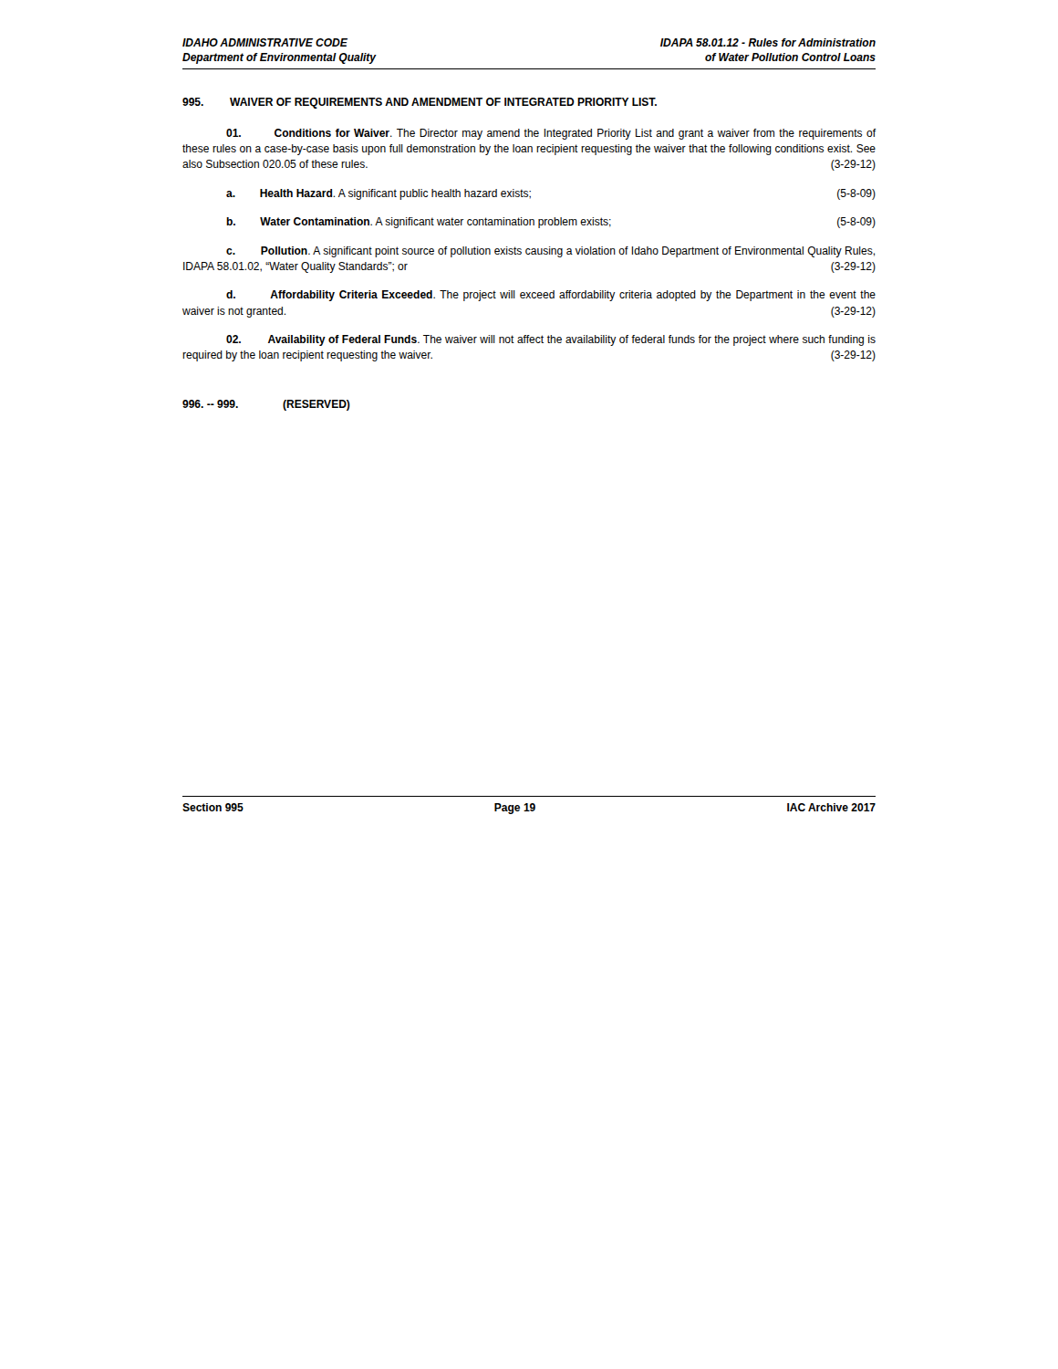IDAHO ADMINISTRATIVE CODE
Department of Environmental Quality
IDAPA 58.01.12 - Rules for Administration
of Water Pollution Control Loans
995. WAIVER OF REQUIREMENTS AND AMENDMENT OF INTEGRATED PRIORITY LIST.
01. Conditions for Waiver. The Director may amend the Integrated Priority List and grant a waiver from the requirements of these rules on a case-by-case basis upon full demonstration by the loan recipient requesting the waiver that the following conditions exist. See also Subsection 020.05 of these rules.(3-29-12)
a. Health Hazard. A significant public health hazard exists;(5-8-09)
b. Water Contamination. A significant water contamination problem exists;(5-8-09)
c. Pollution. A significant point source of pollution exists causing a violation of Idaho Department of Environmental Quality Rules, IDAPA 58.01.02, “Water Quality Standards”; or(3-29-12)
d. Affordability Criteria Exceeded. The project will exceed affordability criteria adopted by the Department in the event the waiver is not granted.(3-29-12)
02. Availability of Federal Funds. The waiver will not affect the availability of federal funds for the project where such funding is required by the loan recipient requesting the waiver.(3-29-12)
996. -- 999.(RESERVED)
Section 995
Page 19
IAC Archive 2017